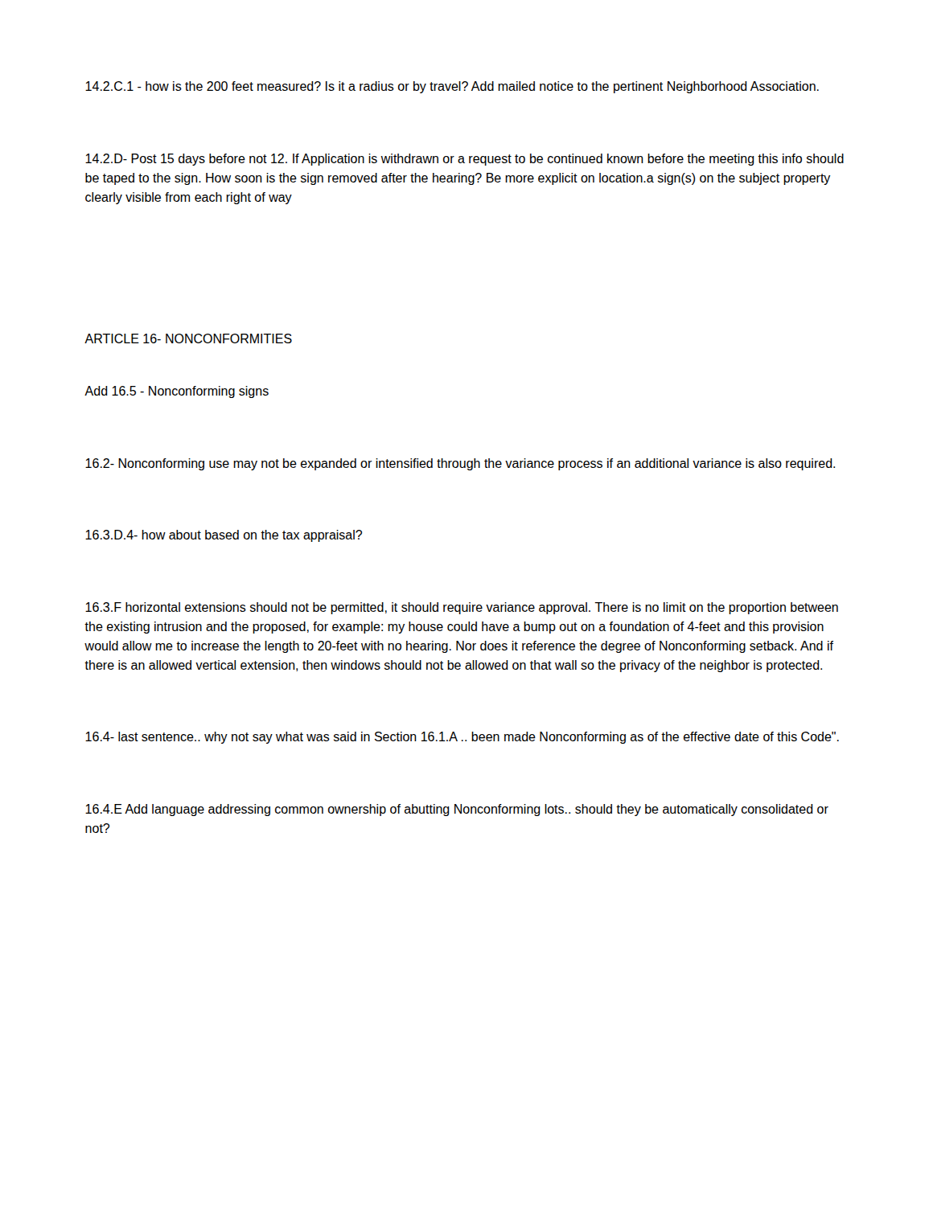14.2.C.1 - how is the 200 feet measured? Is it a radius or by travel? Add mailed notice to the pertinent Neighborhood Association.
14.2.D- Post 15 days before not 12. If Application is withdrawn or a request to be continued known before the meeting this info should be taped to the sign. How soon is the sign removed after the hearing? Be more explicit on location.a sign(s) on the subject property clearly visible from each right of way
ARTICLE 16- NONCONFORMITIES
Add 16.5 - Nonconforming signs
16.2- Nonconforming use may not be expanded or intensified through the variance process if an additional variance is also required.
16.3.D.4- how about based on the tax appraisal?
16.3.F horizontal extensions should not be permitted, it should require variance approval. There is no limit on the proportion between the existing intrusion and the proposed, for example: my house could have a bump out on a foundation of 4-feet and this provision would allow me to increase the length to 20-feet with no hearing. Nor does it reference the degree of Nonconforming setback. And if there is an allowed vertical extension, then windows should not be allowed on that wall so the privacy of the neighbor is protected.
16.4- last sentence.. why not say what was said in Section 16.1.A .. been made Nonconforming as of the effective date of this Code".
16.4.E Add language addressing common ownership of abutting Nonconforming lots.. should they be automatically consolidated or not?